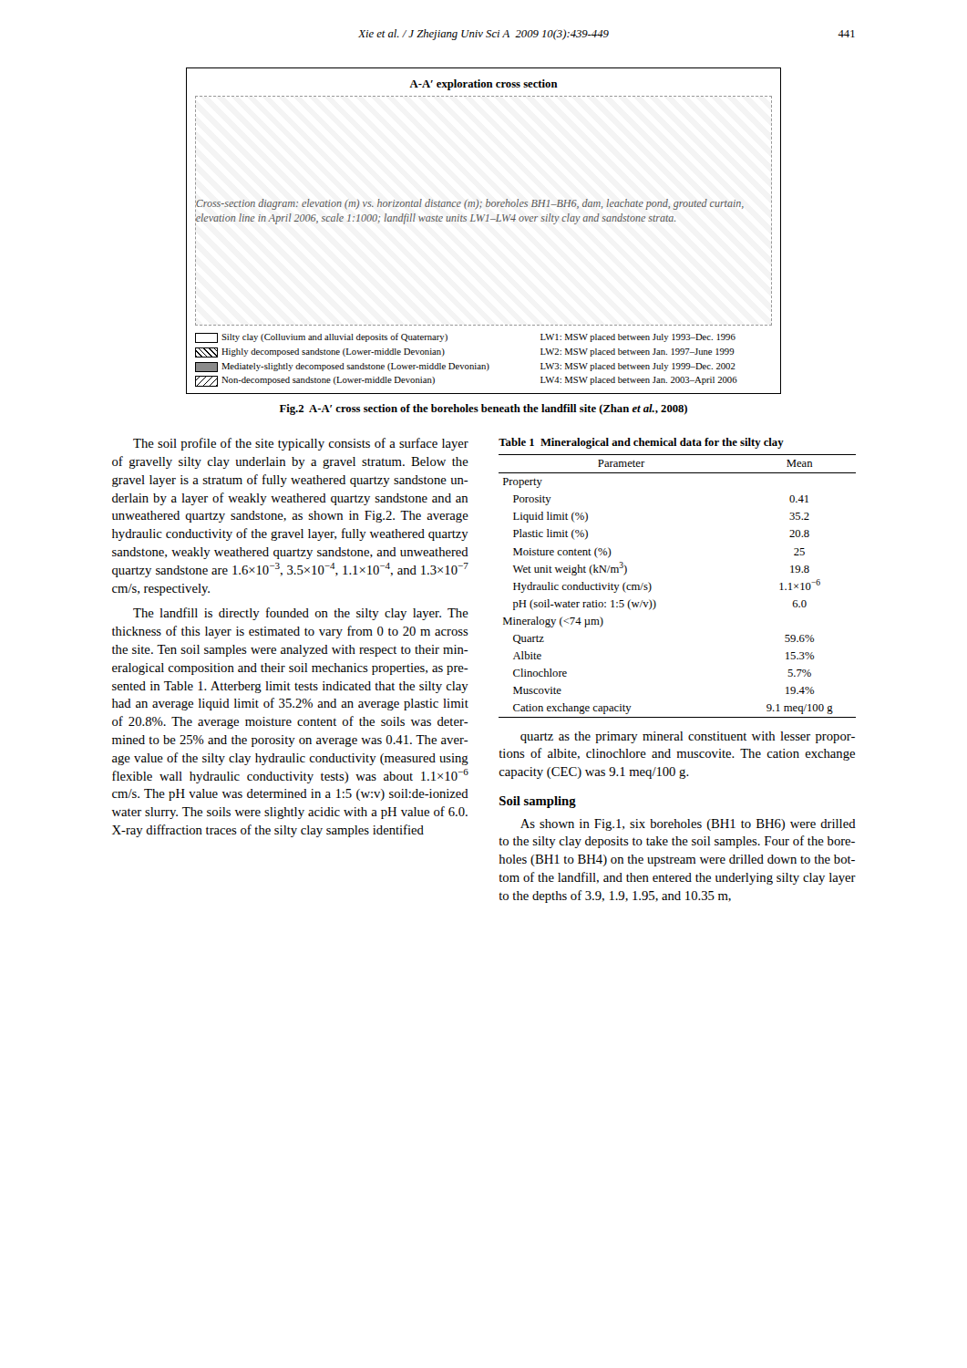Xie et al. / J Zhejiang Univ Sci A 2009 10(3):439-449 441
A-A′ exploration cross section
Cross-section diagram: elevation (m) vs. horizontal distance (m); boreholes BH1–BH6, dam, leachate pond, grouted curtain, elevation line in April 2006, scale 1:1000; landfill waste units LW1–LW4 over silty clay and sandstone strata.
| Silty clay (Colluvium and alluvial deposits of Quaternary) | LW1: MSW placed between July 1993–Dec. 1996 |
| Highly decomposed sandstone (Lower-middle Devonian) | LW2: MSW placed between Jan. 1997–June 1999 |
| Mediately-slightly decomposed sandstone (Lower-middle Devonian) | LW3: MSW placed between July 1999–Dec. 2002 |
| Non-decomposed sandstone (Lower-middle Devonian) | LW4: MSW placed between Jan. 2003–April 2006 |
Fig.2 A-A′ cross section of the boreholes beneath the landfill site (Zhan et al., 2008)
The soil profile of the site typically consists of a surface layer of gravelly silty clay underlain by a gravel stratum. Below the gravel layer is a stratum of fully weathered quartzy sandstone underlain by a layer of weakly weathered quartzy sandstone and an unweathered quartzy sandstone, as shown in Fig.2. The average hydraulic conductivity of the gravel layer, fully weathered quartzy sandstone, weakly weathered quartzy sandstone, and unweathered quartzy sandstone are 1.6×10−3, 3.5×10−4, 1.1×10−4, and 1.3×10−7 cm/s, respectively.
The landfill is directly founded on the silty clay layer. The thickness of this layer is estimated to vary from 0 to 20 m across the site. Ten soil samples were analyzed with respect to their mineralogical composition and their soil mechanics properties, as presented in Table 1. Atterberg limit tests indicated that the silty clay had an average liquid limit of 35.2% and an average plastic limit of 20.8%. The average moisture content of the soils was determined to be 25% and the porosity on average was 0.41. The average value of the silty clay hydraulic conductivity (measured using flexible wall hydraulic conductivity tests) was about 1.1×10−6 cm/s. The pH value was determined in a 1:5 (w:v) soil:de-ionized water slurry. The soils were slightly acidic with a pH value of 6.0. X-ray diffraction traces of the silty clay samples identified
Table 1 Mineralogical and chemical data for the silty clay
| Parameter | Mean |
| --- | --- |
| Property |
| Porosity | 0.41 |
| Liquid limit (%) | 35.2 |
| Plastic limit (%) | 20.8 |
| Moisture content (%) | 25 |
| Wet unit weight (kN/m 3 ) | 19.8 |
| Hydraulic conductivity (cm/s) | 1.1×10 −6 |
| pH (soil-water ratio: 1:5 (w/v)) | 6.0 |
| Mineralogy (<74 µm) |
| Quartz | 59.6% |
| Albite | 15.3% |
| Clinochlore | 5.7% |
| Muscovite | 19.4% |
| Cation exchange capacity | 9.1 meq/100 g |
quartz as the primary mineral constituent with lesser proportions of albite, clinochlore and muscovite. The cation exchange capacity (CEC) was 9.1 meq/100 g.
Soil sampling
As shown in Fig.1, six boreholes (BH1 to BH6) were drilled to the silty clay deposits to take the soil samples. Four of the boreholes (BH1 to BH4) on the upstream were drilled down to the bottom of the landfill, and then entered the underlying silty clay layer to the depths of 3.9, 1.9, 1.95, and 10.35 m,